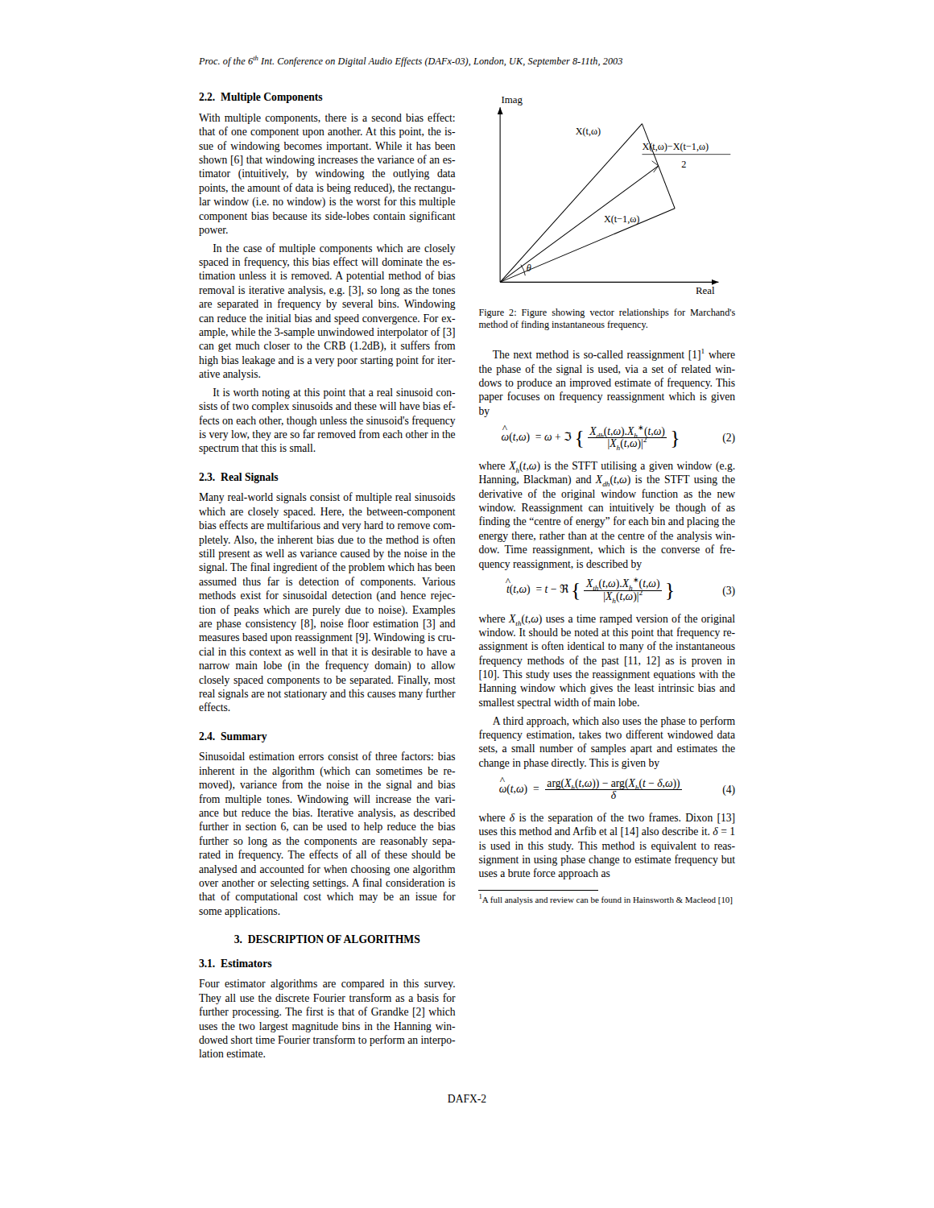Proc. of the 6th Int. Conference on Digital Audio Effects (DAFx-03), London, UK, September 8-11th, 2003
2.2. Multiple Components
With multiple components, there is a second bias effect: that of one component upon another. At this point, the issue of windowing becomes important. While it has been shown [6] that windowing increases the variance of an estimator (intuitively, by windowing the outlying data points, the amount of data is being reduced), the rectangular window (i.e. no window) is the worst for this multiple component bias because its side-lobes contain significant power.
In the case of multiple components which are closely spaced in frequency, this bias effect will dominate the estimation unless it is removed. A potential method of bias removal is iterative analysis, e.g. [3], so long as the tones are separated in frequency by several bins. Windowing can reduce the initial bias and speed convergence. For example, while the 3-sample unwindowed interpolator of [3] can get much closer to the CRB (1.2dB), it suffers from high bias leakage and is a very poor starting point for iterative analysis.
It is worth noting at this point that a real sinusoid consists of two complex sinusoids and these will have bias effects on each other, though unless the sinusoid's frequency is very low, they are so far removed from each other in the spectrum that this is small.
2.3. Real Signals
Many real-world signals consist of multiple real sinusoids which are closely spaced. Here, the between-component bias effects are multifarious and very hard to remove completely. Also, the inherent bias due to the method is often still present as well as variance caused by the noise in the signal. The final ingredient of the problem which has been assumed thus far is detection of components. Various methods exist for sinusoidal detection (and hence rejection of peaks which are purely due to noise). Examples are phase consistency [8], noise floor estimation [3] and measures based upon reassignment [9]. Windowing is crucial in this context as well in that it is desirable to have a narrow main lobe (in the frequency domain) to allow closely spaced components to be separated. Finally, most real signals are not stationary and this causes many further effects.
2.4. Summary
Sinusoidal estimation errors consist of three factors: bias inherent in the algorithm (which can sometimes be removed), variance from the noise in the signal and bias from multiple tones. Windowing will increase the variance but reduce the bias. Iterative analysis, as described further in section 6, can be used to help reduce the bias further so long as the components are reasonably separated in frequency. The effects of all of these should be analysed and accounted for when choosing one algorithm over another or selecting settings. A final consideration is that of computational cost which may be an issue for some applications.
3. DESCRIPTION OF ALGORITHMS
3.1. Estimators
Four estimator algorithms are compared in this survey. They all use the discrete Fourier transform as a basis for further processing. The first is that of Grandke [2] which uses the two largest magnitude bins in the Hanning windowed short time Fourier transform to perform an interpolation estimate.
Imag Real θ X(t,ω) X(t−1,ω) X(t,ω)−X(t−1,ω) 2
Figure 2: Figure showing vector relationships for Marchand's method of finding instantaneous frequency.
The next method is so-called reassignment [1]1 where the phase of the signal is used, via a set of related windows to produce an improved estimate of frequency. This paper focuses on frequency reassignment which is given by
ω(t, ω) = ω + ℑ { Xdh(t, ω). Xh∗(t, ω) |Xh(t, ω)|2 }
(2)
where Xh(t, ω) is the STFT utilising a given window (e.g. Hanning, Blackman) and Xdh(t, ω) is the STFT using the derivative of the original window function as the new window. Reassignment can intuitively be though of as finding the “centre of energy” for each bin and placing the energy there, rather than at the centre of the analysis window. Time reassignment, which is the converse of frequency reassignment, is described by
t(t, ω) = t − ℜ { Xth(t, ω). Xh∗(t, ω) |Xh(t, ω)|2 }
(3)
where Xth(t, ω) uses a time ramped version of the original window. It should be noted at this point that frequency reassignment is often identical to many of the instantaneous frequency methods of the past [11, 12] as is proven in [10]. This study uses the reassignment equations with the Hanning window which gives the least intrinsic bias and smallest spectral width of main lobe.
A third approach, which also uses the phase to perform frequency estimation, takes two different windowed data sets, a small number of samples apart and estimates the change in phase directly. This is given by
ω(t, ω) = arg(Xh(t, ω)) − arg(Xh(t − δ, ω)) δ
(4)
where δ is the separation of the two frames. Dixon [13] uses this method and Arfib et al [14] also describe it. δ = 1 is used in this study. This method is equivalent to reassignment in using phase change to estimate frequency but uses a brute force approach as
1A full analysis and review can be found in Hainsworth & Macleod [10]
DAFX-2